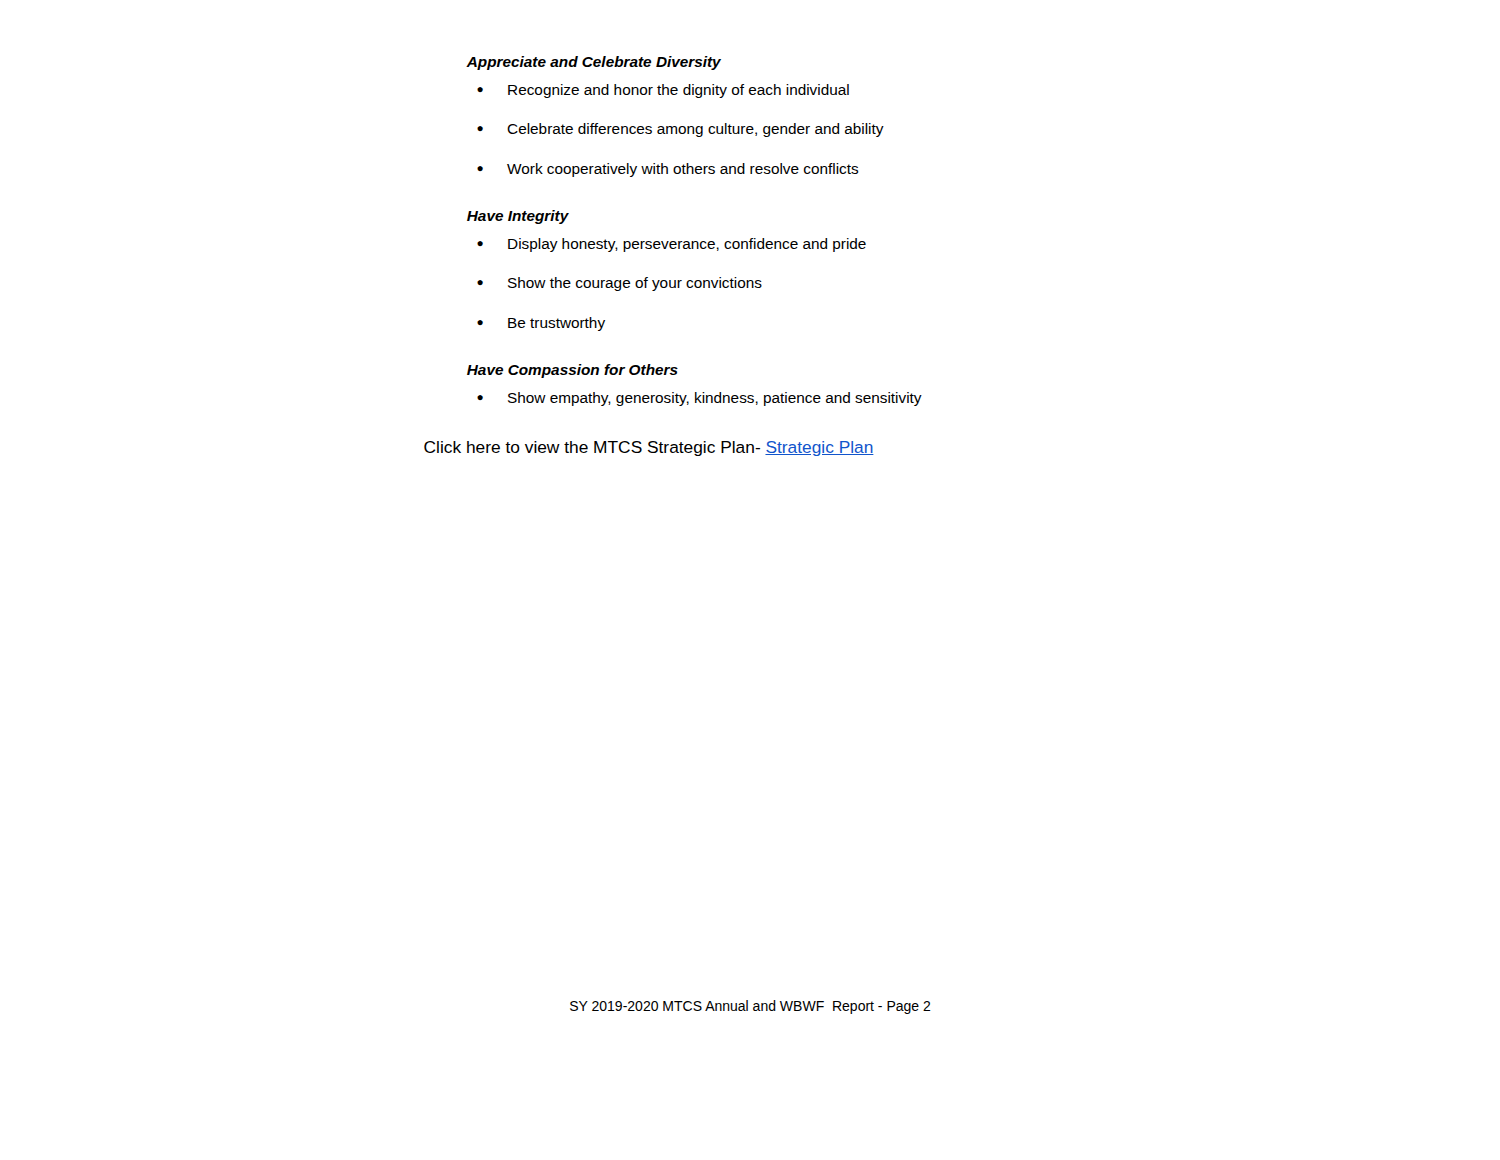Appreciate and Celebrate Diversity
Recognize and honor the dignity of each individual
Celebrate differences among culture, gender and ability
Work cooperatively with others and resolve conflicts
Have Integrity
Display honesty, perseverance, confidence and pride
Show the courage of your convictions
Be trustworthy
Have Compassion for Others
Show empathy, generosity, kindness, patience and sensitivity
Click here to view the MTCS Strategic Plan- Strategic Plan
SY 2019-2020 MTCS Annual and WBWF Report - Page 2